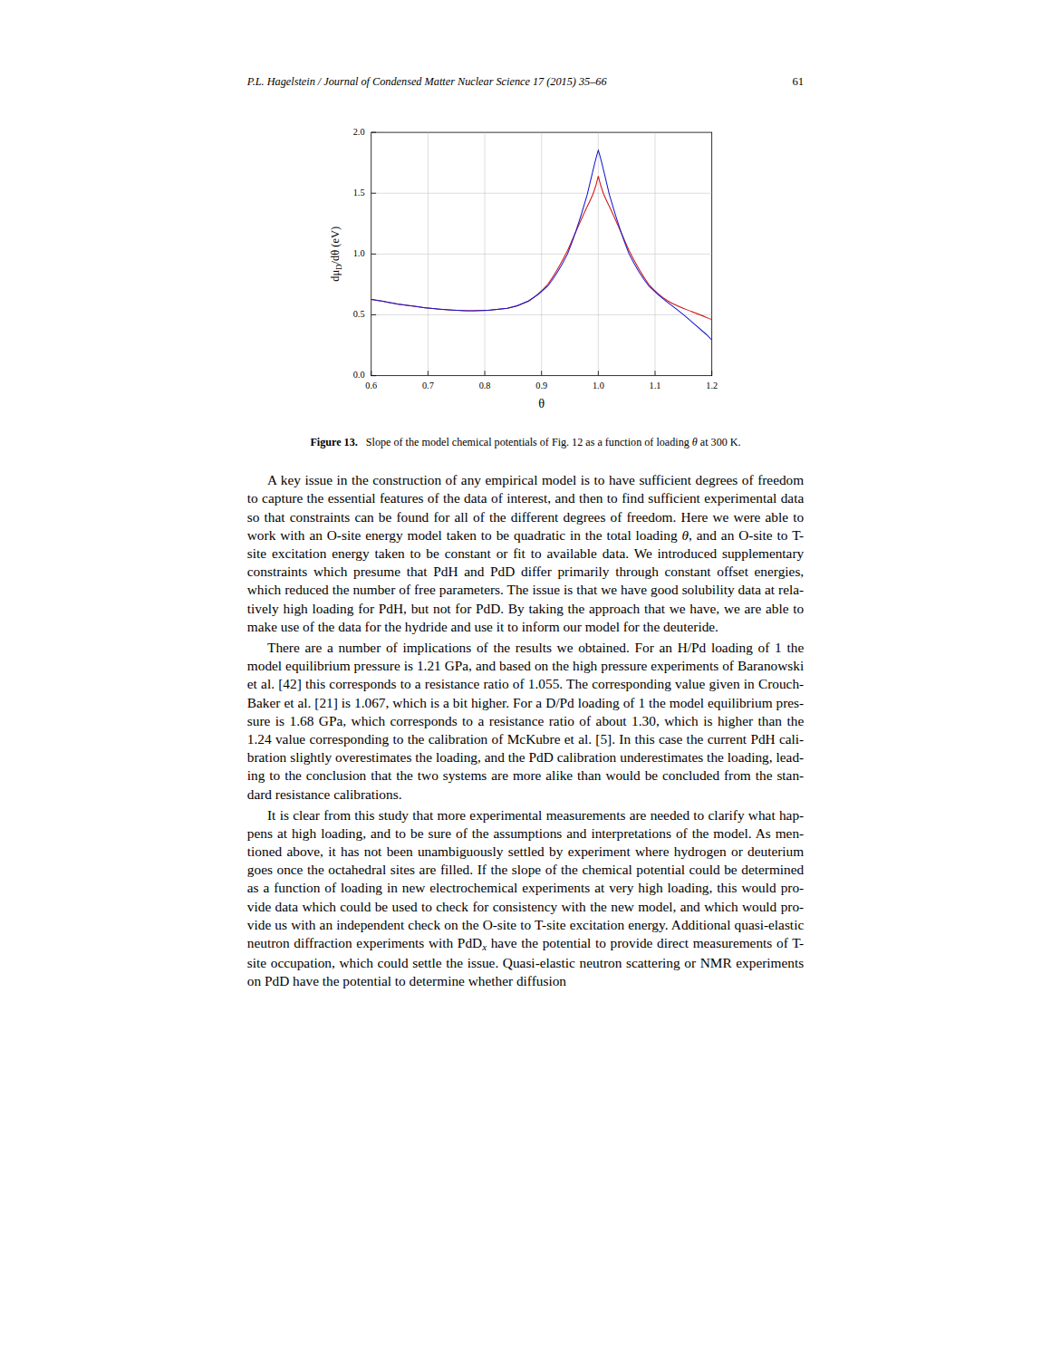P.L. Hagelstein / Journal of Condensed Matter Nuclear Science 17 (2015) 35–66 61
0.0 0.5 1.0 1.5 2.0 0.6 0.7 0.8 0.9 1.0 1.1 1.2 dμD/dθ (eV) θ
Figure 13. Slope of the model chemical potentials of Fig. 12 as a function of loading θ at 300 K.
A key issue in the construction of any empirical model is to have sufficient degrees of freedom to capture the essential features of the data of interest, and then to find sufficient experimental data so that constraints can be found for all of the different degrees of freedom. Here we were able to work with an O-site energy model taken to be quadratic in the total loading θ, and an O-site to T-site excitation energy taken to be constant or fit to available data. We introduced supplementary constraints which presume that PdH and PdD differ primarily through constant offset energies, which reduced the number of free parameters. The issue is that we have good solubility data at relatively high loading for PdH, but not for PdD. By taking the approach that we have, we are able to make use of the data for the hydride and use it to inform our model for the deuteride.
There are a number of implications of the results we obtained. For an H/Pd loading of 1 the model equilibrium pressure is 1.21 GPa, and based on the high pressure experiments of Baranowski et al. [42] this corresponds to a resistance ratio of 1.055. The corresponding value given in Crouch-Baker et al. [21] is 1.067, which is a bit higher. For a D/Pd loading of 1 the model equilibrium pressure is 1.68 GPa, which corresponds to a resistance ratio of about 1.30, which is higher than the 1.24 value corresponding to the calibration of McKubre et al. [5]. In this case the current PdH calibration slightly overestimates the loading, and the PdD calibration underestimates the loading, leading to the conclusion that the two systems are more alike than would be concluded from the standard resistance calibrations.
It is clear from this study that more experimental measurements are needed to clarify what happens at high loading, and to be sure of the assumptions and interpretations of the model. As mentioned above, it has not been unambiguously settled by experiment where hydrogen or deuterium goes once the octahedral sites are filled. If the slope of the chemical potential could be determined as a function of loading in new electrochemical experiments at very high loading, this would provide data which could be used to check for consistency with the new model, and which would provide us with an independent check on the O-site to T-site excitation energy. Additional quasi-elastic neutron diffraction experiments with PdDx have the potential to provide direct measurements of T-site occupation, which could settle the issue. Quasi-elastic neutron scattering or NMR experiments on PdD have the potential to determine whether diffusion